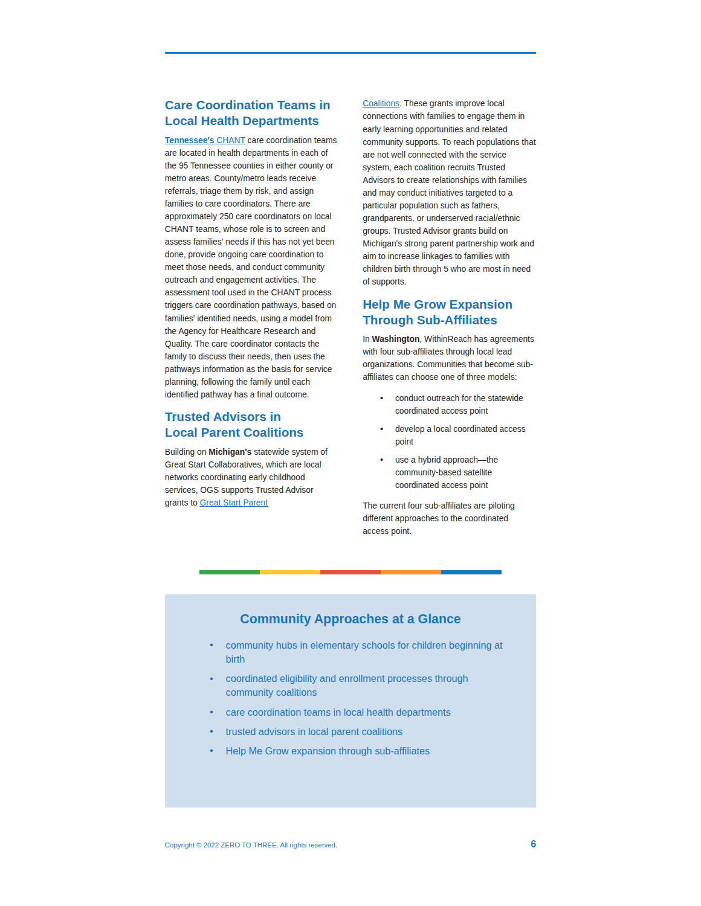Care Coordination Teams in
Local Health Departments
Tennessee's CHANT care coordination teams are located in health departments in each of the 95 Tennessee counties in either county or metro areas. County/metro leads receive referrals, triage them by risk, and assign families to care coordinators. There are approximately 250 care coordinators on local CHANT teams, whose role is to screen and assess families' needs if this has not yet been done, provide ongoing care coordination to meet those needs, and conduct community outreach and engagement activities. The assessment tool used in the CHANT process triggers care coordination pathways, based on families' identified needs, using a model from the Agency for Healthcare Research and Quality. The care coordinator contacts the family to discuss their needs, then uses the pathways information as the basis for service planning, following the family until each identified pathway has a final outcome.
Trusted Advisors in
Local Parent Coalitions
Building on Michigan's statewide system of Great Start Collaboratives, which are local networks coordinating early childhood services, OGS supports Trusted Advisor grants to Great Start Parent
Coalitions. These grants improve local connections with families to engage them in early learning opportunities and related community supports. To reach populations that are not well connected with the service system, each coalition recruits Trusted Advisors to create relationships with families and may conduct initiatives targeted to a particular population such as fathers, grandparents, or underserved racial/ethnic groups. Trusted Advisor grants build on Michigan's strong parent partnership work and aim to increase linkages to families with children birth through 5 who are most in need of supports.
Help Me Grow Expansion
Through Sub-Affiliates
In Washington, WithinReach has agreements with four sub-affiliates through local lead organizations. Communities that become sub-affiliates can choose one of three models:
conduct outreach for the statewide coordinated access point
develop a local coordinated access point
use a hybrid approach—the community-based satellite coordinated access point
The current four sub-affiliates are piloting different approaches to the coordinated access point.
Community Approaches at a Glance
community hubs in elementary schools for children beginning at birth
coordinated eligibility and enrollment processes through community coalitions
care coordination teams in local health departments
trusted advisors in local parent coalitions
Help Me Grow expansion through sub-affiliates
Copyright © 2022 ZERO TO THREE. All rights reserved.
6